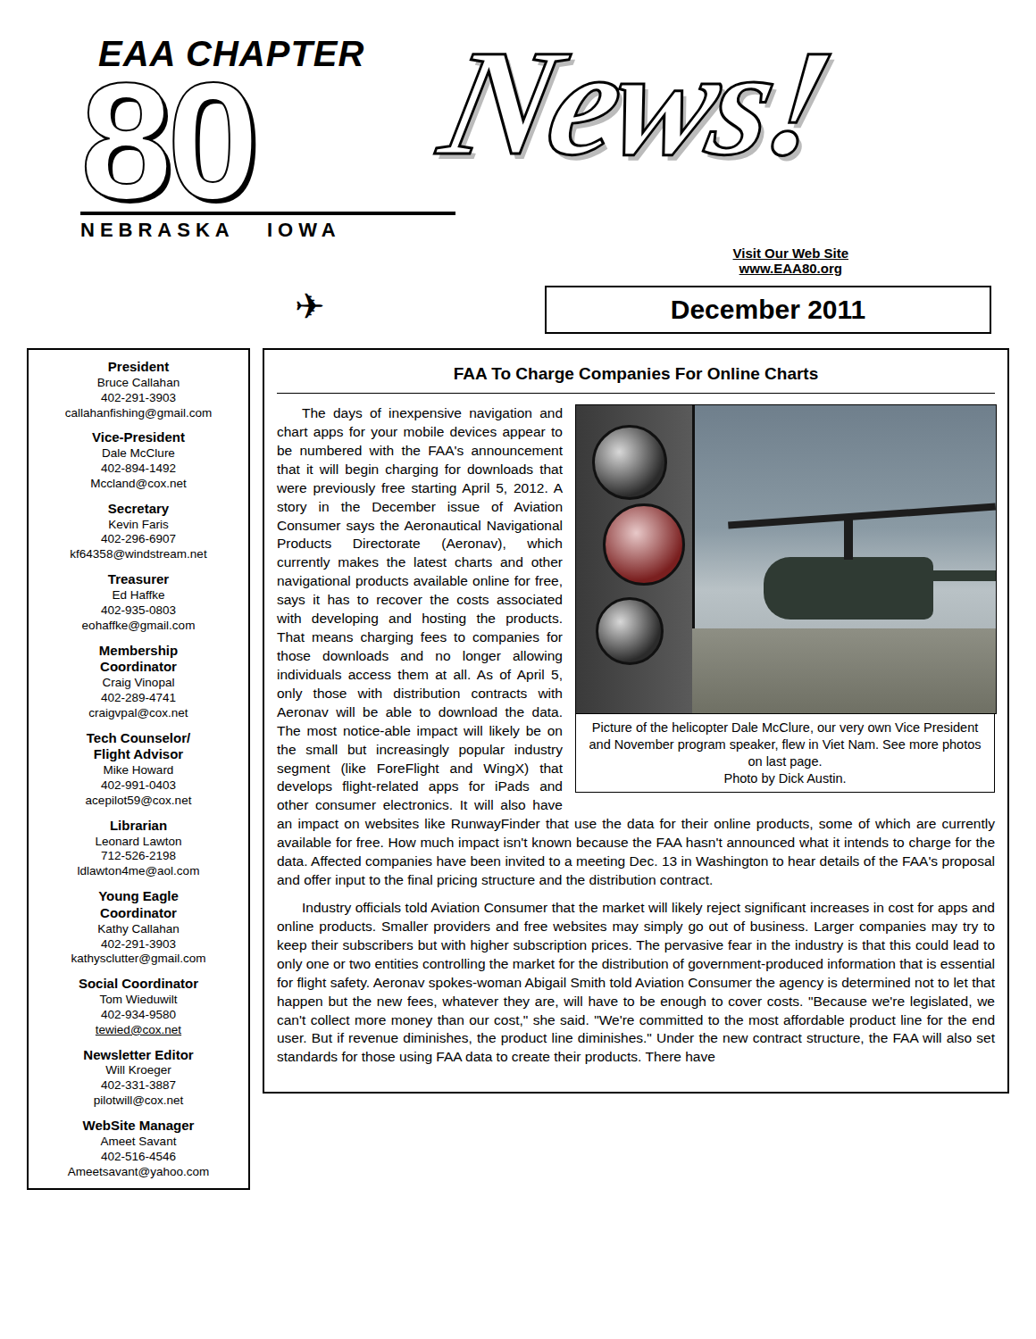EAA CHAPTER
80
NEBRASKA IOWA
News!
Visit Our Web Site
www.EAA80.org
December 2011
✈
President
Bruce Callahan 402-291-3903 callahanfishing@gmail.com
Vice-President
Dale McClure 402-894-1492 Mccland@cox.net
Secretary
Kevin Faris 402-296-6907 kf64358@windstream.net
Treasurer
Ed Haffke 402-935-0803 eohaffke@gmail.com
Membership
Coordinator
Craig Vinopal 402-289-4741 craigvpal@cox.net
Tech Counselor/
Flight Advisor
Mike Howard 402-991-0403 acepilot59@cox.net
Librarian
Leonard Lawton 712-526-2198 ldlawton4me@aol.com
Young Eagle
Coordinator
Kathy Callahan 402-291-3903 kathysclutter@gmail.com
Social Coordinator
Tom Wieduwilt 402-934-9580 tewied@cox.net
Newsletter Editor
Will Kroeger 402-331-3887 pilotwill@cox.net
WebSite Manager
Ameet Savant 402-516-4546 Ameetsavant@yahoo.com
FAA To Charge Companies For Online Charts
Picture of the helicopter Dale McClure, our very own Vice President and November program speaker, flew in Viet Nam. See more photos on last page.
Photo by Dick Austin.
The days of inexpensive navigation and chart apps for your mobile devices appear to be numbered with the FAA's announcement that it will begin charging for downloads that were previously free starting April 5, 2012. A story in the December issue of Aviation Consumer says the Aeronautical Navigational Products Directorate (Aeronav), which currently makes the latest charts and other navigational products available online for free, says it has to recover the costs associated with developing and hosting the products. That means charging fees to companies for those downloads and no longer allowing individuals access them at all. As of April 5, only those with distribution contracts with Aeronav will be able to download the data. The most notice-able impact will likely be on the small but increasingly popular industry segment (like ForeFlight and WingX) that develops flight-related apps for iPads and other consumer electronics. It will also have an impact on websites like RunwayFinder that use the data for their online products, some of which are currently available for free. How much impact isn't known because the FAA hasn't announced what it intends to charge for the data. Affected companies have been invited to a meeting Dec. 13 in Washington to hear details of the FAA's proposal and offer input to the final pricing structure and the distribution contract.
Industry officials told Aviation Consumer that the market will likely reject significant increases in cost for apps and online products. Smaller providers and free websites may simply go out of business. Larger companies may try to keep their subscribers but with higher subscription prices. The pervasive fear in the industry is that this could lead to only one or two entities controlling the market for the distribution of government-produced information that is essential for flight safety. Aeronav spokes-woman Abigail Smith told Aviation Consumer the agency is determined not to let that happen but the new fees, whatever they are, will have to be enough to cover costs. "Because we're legislated, we can't collect more money than our cost," she said. "We're committed to the most affordable product line for the end user. But if revenue diminishes, the product line diminishes." Under the new contract structure, the FAA will also set standards for those using FAA data to create their products. There have